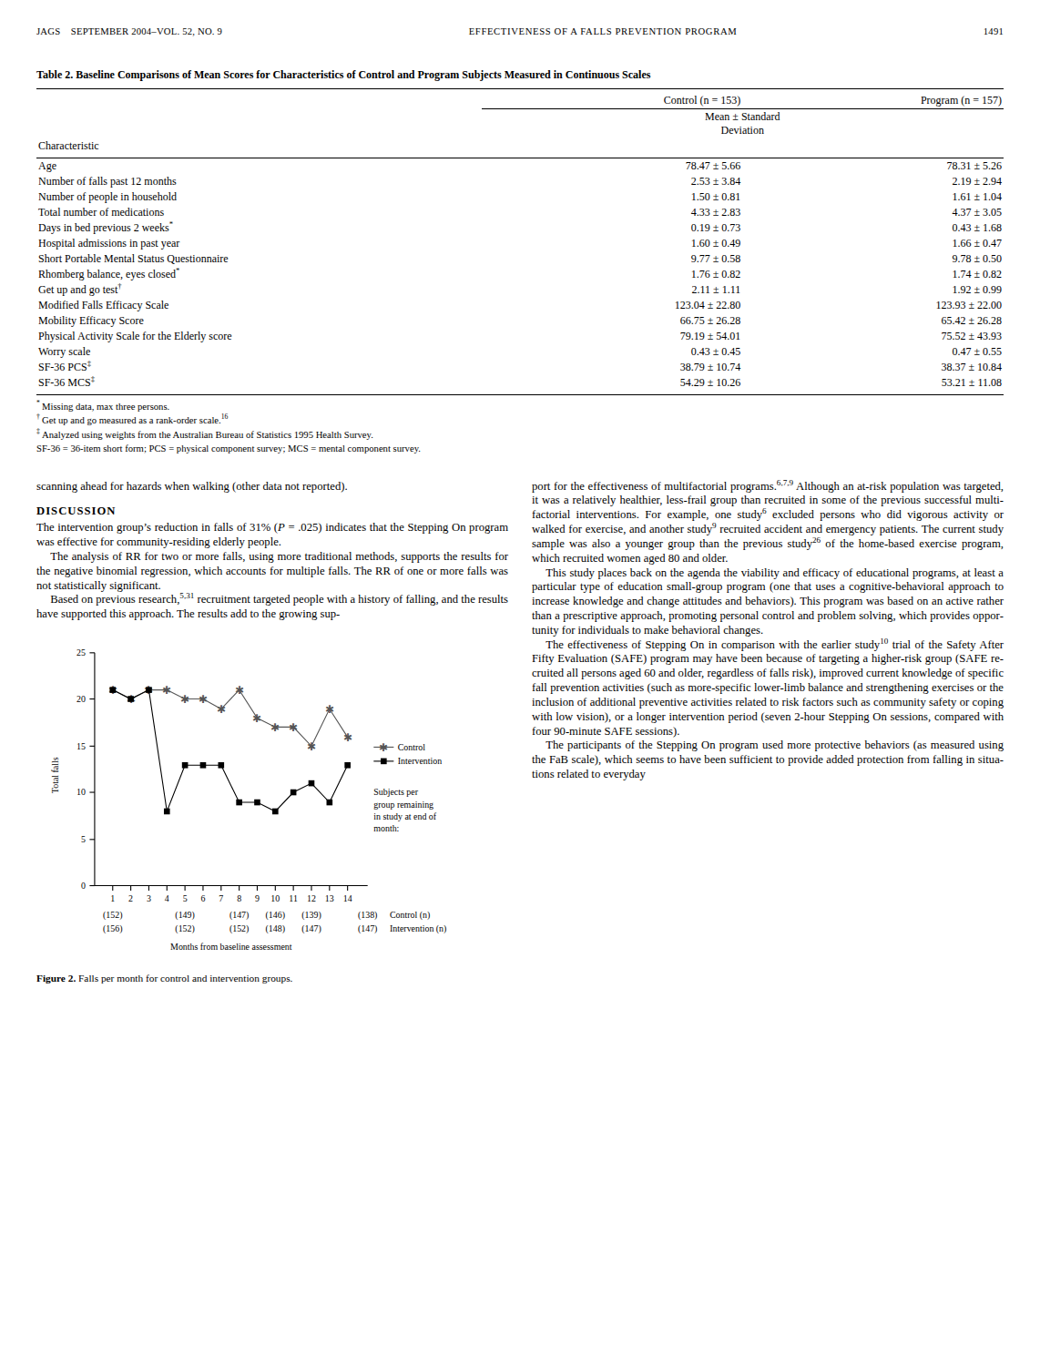JAGS SEPTEMBER 2004–VOL. 52, NO. 9
EFFECTIVENESS OF A FALLS PREVENTION PROGRAM
1491
Table 2. Baseline Comparisons of Mean Scores for Characteristics of Control and Program Subjects Measured in Continuous Scales
| | Control (n = 153) | Program (n = 157) |
| | Mean ± Standard Deviation |
| Characteristic | | |
| Age | 78.47 ± 5.66 | 78.31 ± 5.26 |
| Number of falls past 12 months | 2.53 ± 3.84 | 2.19 ± 2.94 |
| Number of people in household | 1.50 ± 0.81 | 1.61 ± 1.04 |
| Total number of medications | 4.33 ± 2.83 | 4.37 ± 3.05 |
| Days in bed previous 2 weeks * | 0.19 ± 0.73 | 0.43 ± 1.68 |
| Hospital admissions in past year | 1.60 ± 0.49 | 1.66 ± 0.47 |
| Short Portable Mental Status Questionnaire | 9.77 ± 0.58 | 9.78 ± 0.50 |
| Rhomberg balance, eyes closed * | 1.76 ± 0.82 | 1.74 ± 0.82 |
| Get up and go test † | 2.11 ± 1.11 | 1.92 ± 0.99 |
| Modified Falls Efficacy Scale | 123.04 ± 22.80 | 123.93 ± 22.00 |
| Mobility Efficacy Score | 66.75 ± 26.28 | 65.42 ± 26.28 |
| Physical Activity Scale for the Elderly score | 79.19 ± 54.01 | 75.52 ± 43.93 |
| Worry scale | 0.43 ± 0.45 | 0.47 ± 0.55 |
| SF-36 PCS ‡ | 38.79 ± 10.74 | 38.37 ± 10.84 |
| SF-36 MCS ‡ | 54.29 ± 10.26 | 53.21 ± 11.08 |
* Missing data, max three persons.
† Get up and go measured as a rank-order scale.16
‡ Analyzed using weights from the Australian Bureau of Statistics 1995 Health Survey.
SF-36 = 36-item short form; PCS = physical component survey; MCS = mental component survey.
scanning ahead for hazards when walking (other data not reported).
DISCUSSION
The intervention group’s reduction in falls of 31% (P = .025) indicates that the Stepping On program was effective for community-residing elderly people.
The analysis of RR for two or more falls, using more traditional methods, supports the results for the negative binomial regression, which accounts for multiple falls. The RR of one or more falls was not statistically significant.
Based on previous research,5,31 recruitment targeted people with a history of falling, and the results have supported this approach. The results add to the growing sup-
25 20 15 10 5 0 Total falls 1 2 3 4 5 6 7 8 9 10 11 12 13 14 ✱ ✱ ✱ ✱ ✱ ✱ ✱ ✱ ✱ ✱ ✱ ✱ ✱ ✱ ✱ Control Intervention Subjects per group remaining in study at end of month: (152) (149) (147) (146) (139) (138) (156) (152) (152) (148) (147) (147) Control (n) Intervention (n) Months from baseline assessment
Figure 2. Falls per month for control and intervention groups.
port for the effectiveness of multifactorial programs.6,7,9 Although an at-risk population was targeted, it was a relatively healthier, less-frail group than recruited in some of the previous successful multifactorial interventions. For example, one study6 excluded persons who did vigorous activity or walked for exercise, and another study9 recruited accident and emergency patients. The current study sample was also a younger group than the previous study26 of the home-based exercise program, which recruited women aged 80 and older.
This study places back on the agenda the viability and efficacy of educational programs, at least a particular type of education small-group program (one that uses a cognitive-behavioral approach to increase knowledge and change attitudes and behaviors). This program was based on an active rather than a prescriptive approach, promoting personal control and problem solving, which provides opportunity for individuals to make behavioral changes.
The effectiveness of Stepping On in comparison with the earlier study10 trial of the Safety After Fifty Evaluation (SAFE) program may have been because of targeting a higher-risk group (SAFE recruited all persons aged 60 and older, regardless of falls risk), improved current knowledge of specific fall prevention activities (such as more-specific lower-limb balance and strengthening exercises or the inclusion of additional preventive activities related to risk factors such as community safety or coping with low vision), or a longer intervention period (seven 2-hour Stepping On sessions, compared with four 90-minute SAFE sessions).
The participants of the Stepping On program used more protective behaviors (as measured using the FaB scale), which seems to have been sufficient to provide added protection from falling in situations related to everyday